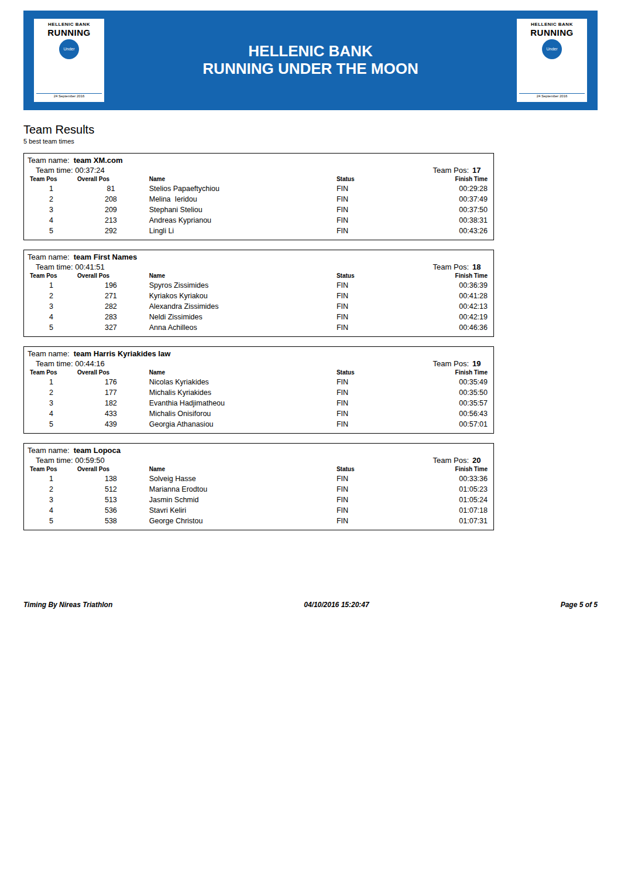HELLENIC BANK
RUNNING
Under
The
Moon
24 September 2016
HELLENIC BANK
RUNNING UNDER THE MOON
HELLENIC BANK
RUNNING
Under
The
Moon
24 September 2016
Team Results
5 best team times
Team name: team XM.com
Team time: 00:37:24 Team Pos: 17
| Team Pos | Overall Pos | Name | Status | Finish Time |
| --- | --- | --- | --- | --- |
| 1 | 81 | Stelios Papaeftychiou | FIN | 00:29:28 |
| 2 | 208 | Melina Ieridou | FIN | 00:37:49 |
| 3 | 209 | Stephani Steliou | FIN | 00:37:50 |
| 4 | 213 | Andreas Kyprianou | FIN | 00:38:31 |
| 5 | 292 | Lingli Li | FIN | 00:43:26 |
Team name: team First Names
Team time: 00:41:51 Team Pos: 18
| Team Pos | Overall Pos | Name | Status | Finish Time |
| --- | --- | --- | --- | --- |
| 1 | 196 | Spyros Zissimides | FIN | 00:36:39 |
| 2 | 271 | Kyriakos Kyriakou | FIN | 00:41:28 |
| 3 | 282 | Alexandra Zissimides | FIN | 00:42:13 |
| 4 | 283 | Neldi Zissimides | FIN | 00:42:19 |
| 5 | 327 | Anna Achilleos | FIN | 00:46:36 |
Team name: team Harris Kyriakides law
Team time: 00:44:16 Team Pos: 19
| Team Pos | Overall Pos | Name | Status | Finish Time |
| --- | --- | --- | --- | --- |
| 1 | 176 | Nicolas Kyriakides | FIN | 00:35:49 |
| 2 | 177 | Michalis Kyriakides | FIN | 00:35:50 |
| 3 | 182 | Evanthia Hadjimatheou | FIN | 00:35:57 |
| 4 | 433 | Michalis Onisiforou | FIN | 00:56:43 |
| 5 | 439 | Georgia Athanasiou | FIN | 00:57:01 |
Team name: team Lopoca
Team time: 00:59:50 Team Pos: 20
| Team Pos | Overall Pos | Name | Status | Finish Time |
| --- | --- | --- | --- | --- |
| 1 | 138 | Solveig Hasse | FIN | 00:33:36 |
| 2 | 512 | Marianna Erodtou | FIN | 01:05:23 |
| 3 | 513 | Jasmin Schmid | FIN | 01:05:24 |
| 4 | 536 | Stavri Keliri | FIN | 01:07:18 |
| 5 | 538 | George Christou | FIN | 01:07:31 |
Timing By Nireas Triathlon 04/10/2016 15:20:47 Page 5 of 5